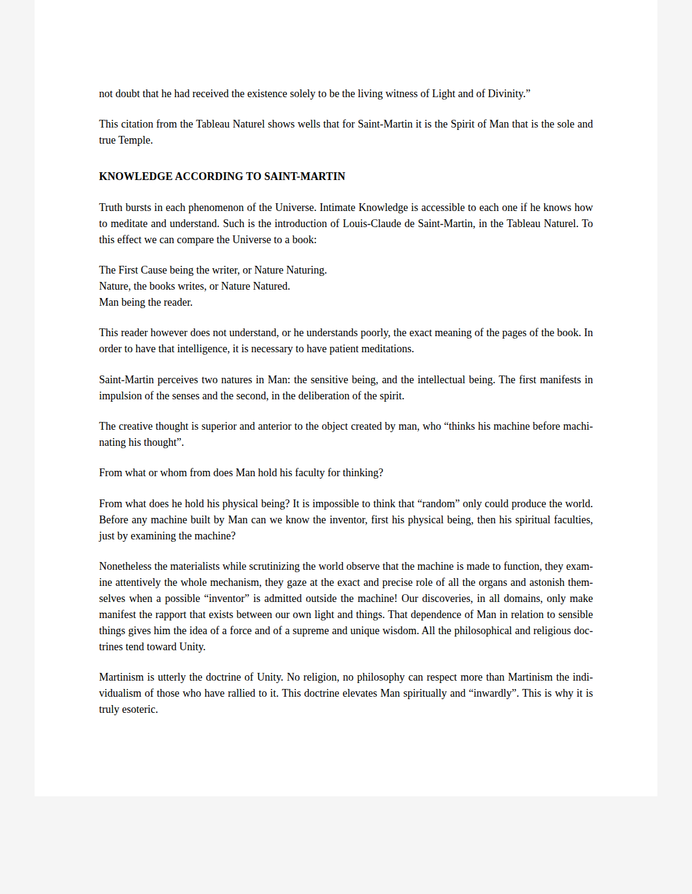not doubt that he had received the existence solely to be the living witness of Light and of Divinity.”
This citation from the Tableau Naturel shows wells that for Saint-Martin it is the Spirit of Man that is the sole and true Temple.
Knowledge According to Saint-Martin
Truth bursts in each phenomenon of the Universe. Intimate Knowledge is accessible to each one if he knows how to meditate and understand. Such is the introduction of Louis-Claude de Saint-Martin, in the Tableau Naturel. To this effect we can compare the Universe to a book:
The First Cause being the writer, or Nature Naturing.
Nature, the books writes, or Nature Natured.
Man being the reader.
This reader however does not understand, or he understands poorly, the exact meaning of the pages of the book. In order to have that intelligence, it is necessary to have patient meditations.
Saint-Martin perceives two natures in Man: the sensitive being, and the intellectual being. The first manifests in impulsion of the senses and the second, in the deliberation of the spirit.
The creative thought is superior and anterior to the object created by man, who “thinks his machine before machinating his thought”.
From what or whom from does Man hold his faculty for thinking?
From what does he hold his physical being? It is impossible to think that “random” only could produce the world. Before any machine built by Man can we know the inventor, first his physical being, then his spiritual faculties, just by examining the machine?
Nonetheless the materialists while scrutinizing the world observe that the machine is made to function, they examine attentively the whole mechanism, they gaze at the exact and precise role of all the organs and astonish themselves when a possible “inventor” is admitted outside the machine! Our discoveries, in all domains, only make manifest the rapport that exists between our own light and things. That dependence of Man in relation to sensible things gives him the idea of a force and of a supreme and unique wisdom. All the philosophical and religious doctrines tend toward Unity.
Martinism is utterly the doctrine of Unity. No religion, no philosophy can respect more than Martinism the individualism of those who have rallied to it. This doctrine elevates Man spiritually and “inwardly”. This is why it is truly esoteric.